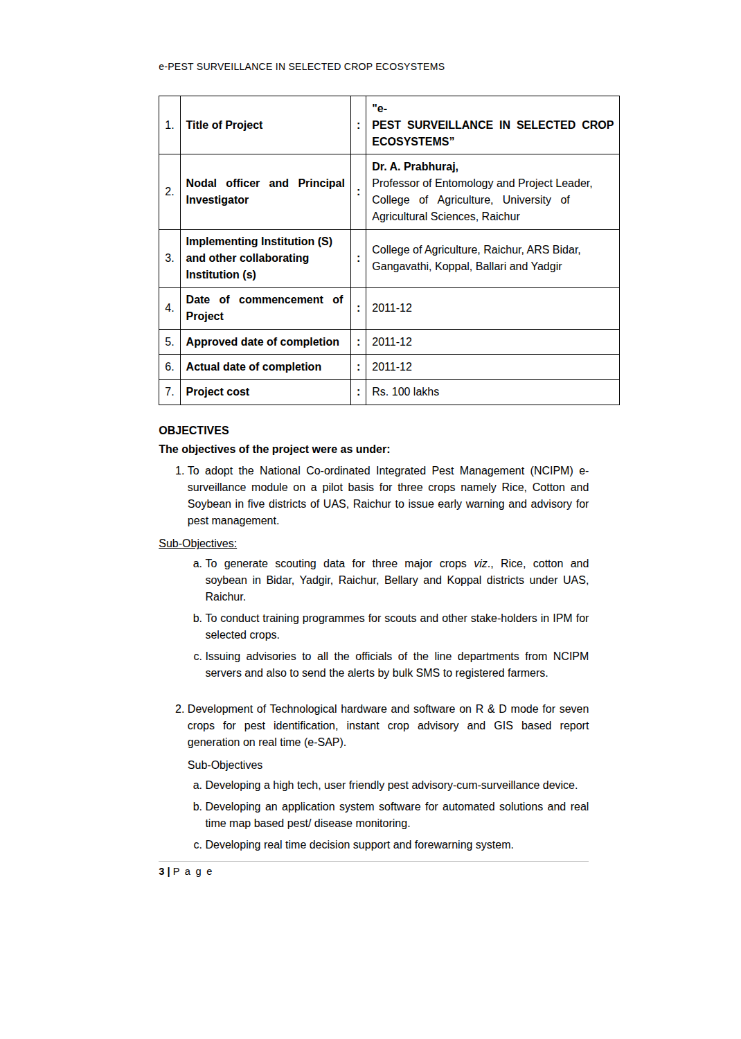e-PEST SURVEILLANCE IN SELECTED CROP ECOSYSTEMS
| 1. | Title of Project | : | "e-PEST SURVEILLANCE IN SELECTED CROP ECOSYSTEMS” |
| 2. | Nodal officer and Principal Investigator | : | Dr. A. Prabhuraj, Professor of Entomology and Project Leader, College of Agriculture, University of Agricultural Sciences, Raichur |
| 3. | Implementing Institution (S) and other collaborating Institution (s) | : | College of Agriculture, Raichur, ARS Bidar, Gangavathi, Koppal, Ballari and Yadgir |
| 4. | Date of commencement of Project | : | 2011-12 |
| 5. | Approved date of completion | : | 2011-12 |
| 6. | Actual date of completion | : | 2011-12 |
| 7. | Project cost | : | Rs. 100 lakhs |
OBJECTIVES
The objectives of the project were as under:
To adopt the National Co-ordinated Integrated Pest Management (NCIPM) e-surveillance module on a pilot basis for three crops namely Rice, Cotton and Soybean in five districts of UAS, Raichur to issue early warning and advisory for pest management.
Sub-Objectives:
To generate scouting data for three major crops viz., Rice, cotton and soybean in Bidar, Yadgir, Raichur, Bellary and Koppal districts under UAS, Raichur.
To conduct training programmes for scouts and other stake-holders in IPM for selected crops.
Issuing advisories to all the officials of the line departments from NCIPM servers and also to send the alerts by bulk SMS to registered farmers.
Development of Technological hardware and software on R & D mode for seven crops for pest identification, instant crop advisory and GIS based report generation on real time (e-SAP).
Sub-Objectives
Developing a high tech, user friendly pest advisory-cum-surveillance device.
Developing an application system software for automated solutions and real time map based pest/ disease monitoring.
Developing real time decision support and forewarning system.
3 | P a g e